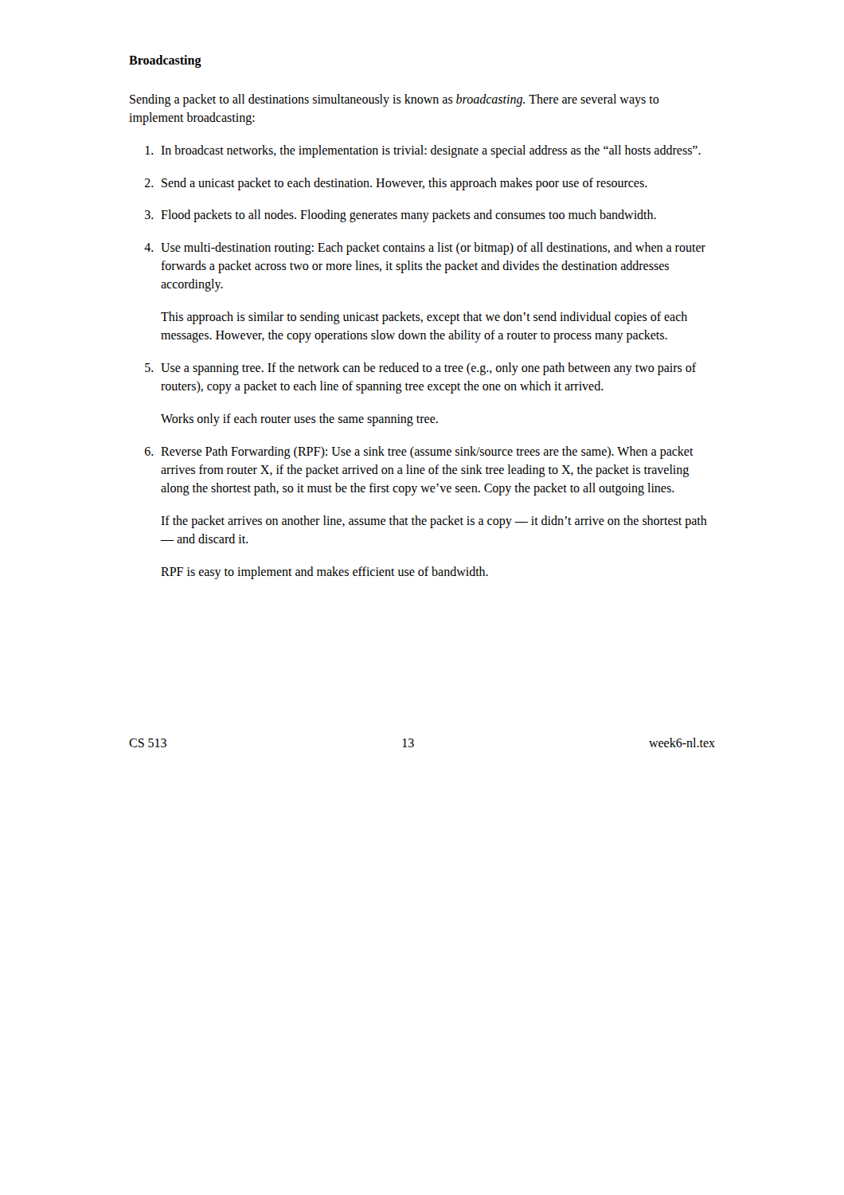Broadcasting
Sending a packet to all destinations simultaneously is known as broadcasting. There are several ways to implement broadcasting:
In broadcast networks, the implementation is trivial: designate a special address as the “all hosts address”.
Send a unicast packet to each destination. However, this approach makes poor use of resources.
Flood packets to all nodes. Flooding generates many packets and consumes too much bandwidth.
Use multi-destination routing: Each packet contains a list (or bitmap) of all destinations, and when a router forwards a packet across two or more lines, it splits the packet and divides the destination addresses accordingly.
This approach is similar to sending unicast packets, except that we don’t send individual copies of each messages. However, the copy operations slow down the ability of a router to process many packets.
Use a spanning tree. If the network can be reduced to a tree (e.g., only one path between any two pairs of routers), copy a packet to each line of spanning tree except the one on which it arrived.
Works only if each router uses the same spanning tree.
Reverse Path Forwarding (RPF): Use a sink tree (assume sink/source trees are the same). When a packet arrives from router X, if the packet arrived on a line of the sink tree leading to X, the packet is traveling along the shortest path, so it must be the first copy we’ve seen. Copy the packet to all outgoing lines.
If the packet arrives on another line, assume that the packet is a copy — it didn’t arrive on the shortest path — and discard it.
RPF is easy to implement and makes efficient use of bandwidth.
CS 513 13 week6-nl.tex